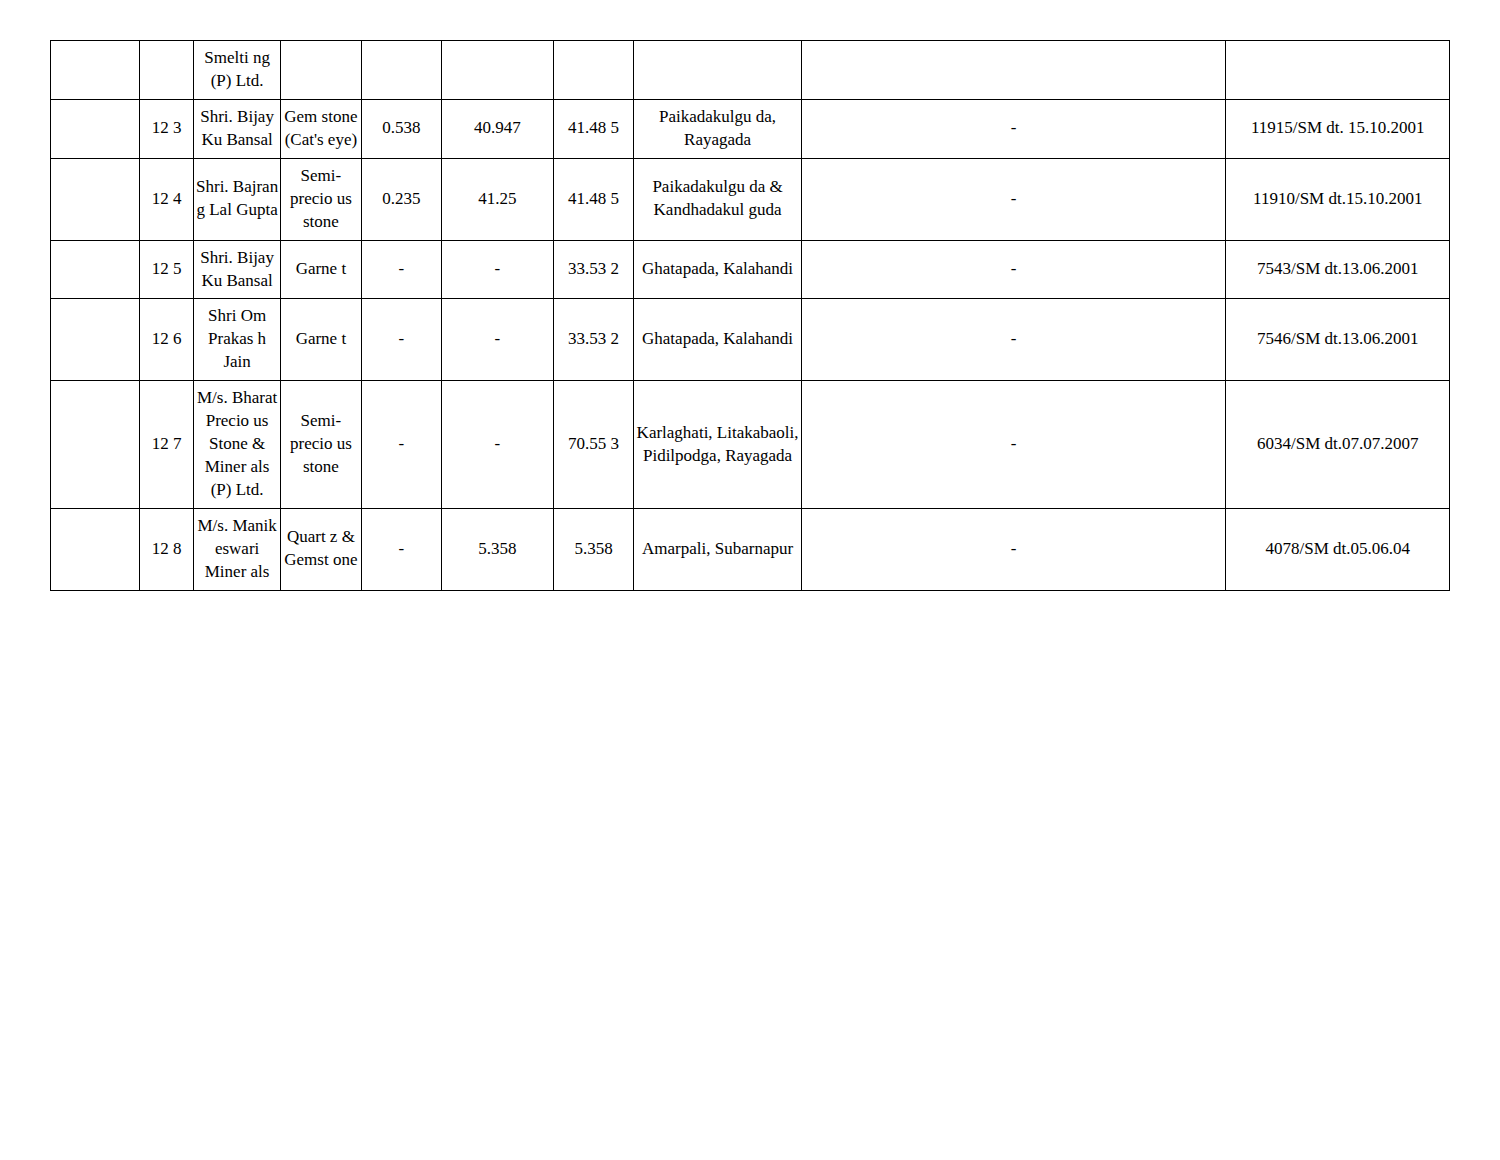| | | Smelti ng (P) Ltd. | | | | | | | |
| | 12 3 | Shri. Bijay Ku Bansal | Gem stone (Cat's eye) | 0.538 | 40.947 | 41.48 5 | Paikadakulgu da, Rayagada | - | 11915/SM dt. 15.10.2001 |
| | 12 4 | Shri. Bajran g Lal Gupta | Semi-precio us stone | 0.235 | 41.25 | 41.48 5 | Paikadakulgu da & Kandhadakul guda | - | 11910/SM dt.15.10.2001 |
| | 12 5 | Shri. Bijay Ku Bansal | Garne t | - | - | 33.53 2 | Ghatapada, Kalahandi | - | 7543/SM dt.13.06.2001 |
| | 12 6 | Shri Om Prakas h Jain | Garne t | - | - | 33.53 2 | Ghatapada, Kalahandi | - | 7546/SM dt.13.06.2001 |
| | 12 7 | M/s. Bharat Precio us Stone & Miner als (P) Ltd. | Semi-precio us stone | - | - | 70.55 3 | Karlaghati, Litakabaoli, Pidilpodga, Rayagada | - | 6034/SM dt.07.07.2007 |
| | 12 8 | M/s. Manik eswari Miner als | Quart z & Gemst one | - | 5.358 | 5.358 | Amarpali, Subarnapur | - | 4078/SM dt.05.06.04 |